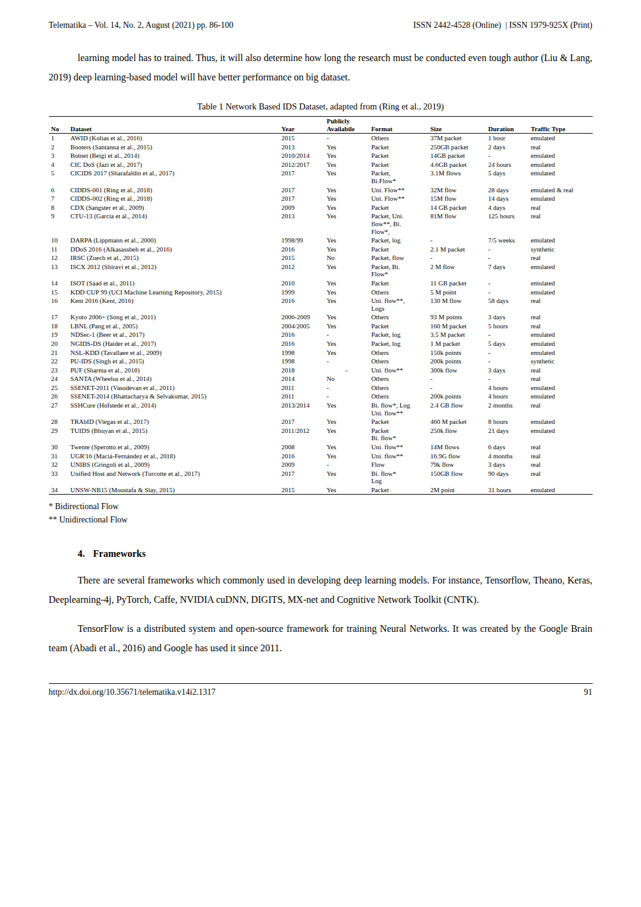Telematika – Vol. 14, No. 2, August (2021) pp. 86-100
ISSN 2442-4528 (Online) | ISSN 1979-925X (Print)
learning model has to trained. Thus, it will also determine how long the research must be conducted even tough author (Liu & Lang, 2019) deep learning-based model will have better performance on big dataset.
Table 1 Network Based IDS Dataset, adapted from (Ring et al., 2019)
| No | Dataset | Year | Publicly Availabile | Format | Size | Duration | Traffic Type |
| --- | --- | --- | --- | --- | --- | --- | --- |
| 1 | AWID (Kolias et al., 2016) | 2015 | - | Others | 37M packet | 1 hour | emulated |
| 2 | Booters (Santanna et al., 2015) | 2013 | Yes | Packet | 250GB packet | 2 days | real |
| 3 | Botnet (Beigi et al., 2014) | 2010/2014 | Yes | Packet | 14GB packet | - | emulated |
| 4 | CIC DoS (Jazi et al., 2017) | 2012/2017 | Yes | Packet | 4.6GB packet | 24 hours | emulated |
| 5 | CICIDS 2017 (Sharafaldin et al., 2017) | 2017 | Yes | Packet, Bi.Flow* | 3.1M flows | 5 days | emulated |
| 6 | CIDDS-001 (Ring et al., 2018) | 2017 | Yes | Uni. Flow** | 32M flow | 28 days | emulated & real |
| 7 | CIDDS-002 (Ring et al., 2018) | 2017 | Yes | Uni. Flow** | 15M flow | 14 days | emulated |
| 8 | CDX (Sangster et al., 2009) | 2009 | Yes | Packet | 14 GB packet | 4 days | real |
| 9 | CTU-13 (García et al., 2014) | 2013 | Yes | Packet, Uni. flow**, Bi. Flow*, | 81M flow | 125 hours | real |
| 10 | DARPA (Lippmann et al., 2000) | 1998/99 | Yes | Packet, log | - | 7/5 weeks | emulated |
| 11 | DDoS 2016 (Alkasassbeh et al., 2016) | 2016 | Yes | Packet | 2.1 M packet | - | synthetic |
| 12 | IRSC (Zuech et al., 2015) | 2015 | No | Packet, flow | - | - | real |
| 13 | ISCX 2012 (Shiravi et al., 2012) | 2012 | Yes | Packet, Bi. Flow* | 2 M flow | 7 days | emulated |
| 14 | ISOT (Saad et al., 2011) | 2010 | Yes | Packet | 11 GB packet | - | emulated |
| 15 | KDD CUP 99 (UCI Machine Learning Repository, 2015) | 1999 | Yes | Others | 5 M point | - | emulated |
| 16 | Kent 2016 (Kent, 2016) | 2016 | Yes | Uni. flow**, Logs | 130 M flow | 58 days | real |
| 17 | Kyoto 2006+ (Song et al., 2011) | 2006-2009 | Yes | Others | 93 M points | 3 days | real |
| 18 | LBNL (Pang et al., 2005) | 2004/2005 | Yes | Packet | 160 M packet | 5 hours | real |
| 19 | NDSec-1 (Beer et al., 2017) | 2016 | - | Packet, log | 3.5 M packet | - | emulated |
| 20 | NGIDS-DS (Haider et al., 2017) | 2016 | Yes | Packet, log | 1 M packet | 5 days | emulated |
| 21 | NSL-KDD (Tavallaee et al., 2009) | 1998 | Yes | Others | 150k points | - | emulated |
| 22 | PU-IDS (Singh et al., 2015) | 1998 | - | Others | 200k points | - | synthetic |
| 23 | PUF (Sharma et al., 2018) | 2018 | - | Uni. flow** | 300k flow | 3 days | real |
| 24 | SANTA (Wheelus et al., 2014) | 2014 | No | Others | - | - | real |
| 25 | SSENET-2011 (Vasudevan et al., 2011) | 2011 | - | Others | - | 4 hours | emulated |
| 26 | SSENET-2014 (Bhattacharya & Selvakumar, 2015) | 2011 | - | Others | 200k points | 4 hours | emulated |
| 27 | SSHCure (Hofstede et al., 2014) | 2013/2014 | Yes | Bi. flow*, Log Uni. flow** | 2.4 GB flow | 2 months | real |
| 28 | TRAbID (Viegas et al., 2017) | 2017 | Yes | Packet | 460 M packet | 8 hours | emulated |
| 29 | TUIDS (Bhuyan et al., 2015) | 2011/2012 | Yes | Packet Bi. flow* | 250k flow | 21 days | emulated |
| 30 | Twente (Sperotto et al., 2009) | 2008 | Yes | Uni. flow** | 14M flows | 6 days | real |
| 31 | UGR'16 (Maciá-Fernández et al., 2018) | 2016 | Yes | Uni. flow** | 16.9G flow | 4 months | real |
| 32 | UNIBS (Gringoli et al., 2009) | 2009 | - | Flow | 79k flow | 3 days | real |
| 33 | Unified Host and Network (Turcotte et al., 2017) | 2017 | Yes | Bi. flow* Log | 150GB flow | 90 days | real |
| 34 | UNSW-NB15 (Moustafa & Slay, 2015) | 2015 | Yes | Packet | 2M point | 31 hours | emulated |
* Bidirectional Flow
** Unidirectional Flow
4. Frameworks
There are several frameworks which commonly used in developing deep learning models. For instance, Tensorflow, Theano, Keras, Deeplearning-4j, PyTorch, Caffe, NVIDIA cuDNN, DIGITS, MX-net and Cognitive Network Toolkit (CNTK).
TensorFlow is a distributed system and open-source framework for training Neural Networks. It was created by the Google Brain team (Abadi et al., 2016) and Google has used it since 2011.
http://dx.doi.org/10.35671/telematika.v14i2.1317
91